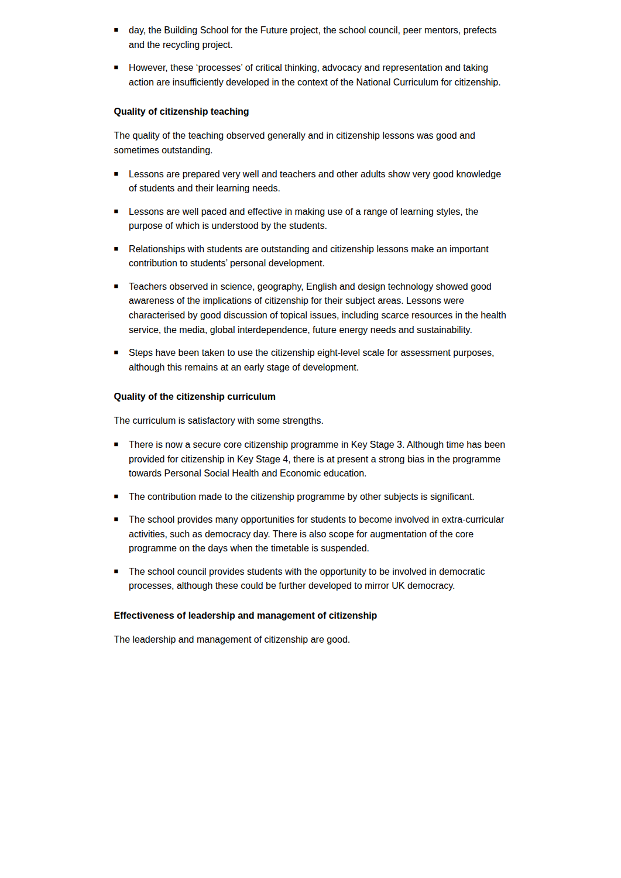day, the Building School for the Future project, the school council, peer mentors, prefects and the recycling project.
However, these ‘processes’ of critical thinking, advocacy and representation and taking action are insufficiently developed in the context of the National Curriculum for citizenship.
Quality of citizenship teaching
The quality of the teaching observed generally and in citizenship lessons was good and sometimes outstanding.
Lessons are prepared very well and teachers and other adults show very good knowledge of students and their learning needs.
Lessons are well paced and effective in making use of a range of learning styles, the purpose of which is understood by the students.
Relationships with students are outstanding and citizenship lessons make an important contribution to students’ personal development.
Teachers observed in science, geography, English and design technology showed good awareness of the implications of citizenship for their subject areas. Lessons were characterised by good discussion of topical issues, including scarce resources in the health service, the media, global interdependence, future energy needs and sustainability.
Steps have been taken to use the citizenship eight-level scale for assessment purposes, although this remains at an early stage of development.
Quality of the citizenship curriculum
The curriculum is satisfactory with some strengths.
There is now a secure core citizenship programme in Key Stage 3. Although time has been provided for citizenship in Key Stage 4, there is at present a strong bias in the programme towards Personal Social Health and Economic education.
The contribution made to the citizenship programme by other subjects is significant.
The school provides many opportunities for students to become involved in extra-curricular activities, such as democracy day. There is also scope for augmentation of the core programme on the days when the timetable is suspended.
The school council provides students with the opportunity to be involved in democratic processes, although these could be further developed to mirror UK democracy.
Effectiveness of leadership and management of citizenship
The leadership and management of citizenship are good.